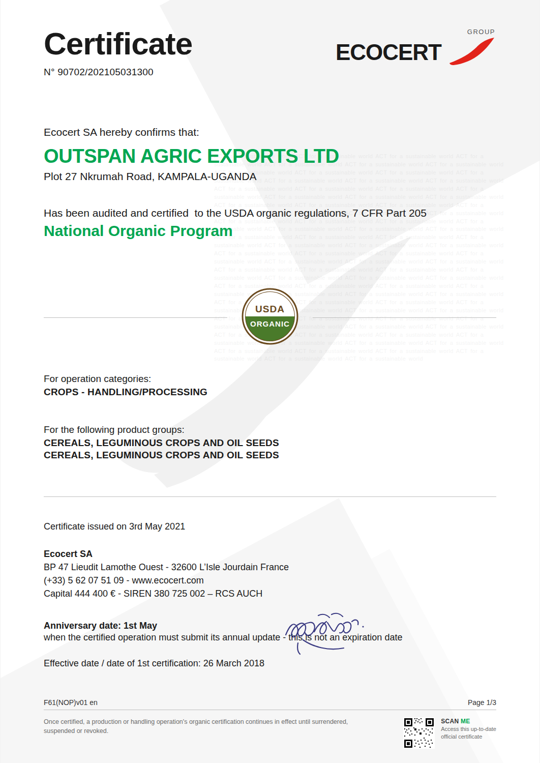ACT for a sustainable world ACT for a sustainable world ACT for a sustainable world ACT for a sustainable world ACT for a sustainable world ACT for a sustainable world ACT for a sustainable world ACT for a sustainable world ACT for a sustainable world ACT for a sustainable world ACT for a sustainable world ACT for a sustainable world ACT for a sustainable world ACT for a sustainable world ACT for a sustainable world ACT for a sustainable world ACT for a sustainable world ACT for a sustainable world ACT for a sustainable world ACT for a sustainable world ACT for a sustainable world ACT for a sustainable world ACT for a sustainable world ACT for a sustainable world ACT for a sustainable world ACT for a sustainable world ACT for a sustainable world ACT for a sustainable world ACT for a sustainable world ACT for a sustainable world ACT for a sustainable world ACT for a sustainable world ACT for a sustainable world ACT for a sustainable world ACT for a sustainable world ACT for a sustainable world ACT for a sustainable world ACT for a sustainable world ACT for a sustainable world ACT for a sustainable world ACT for a sustainable world ACT for a sustainable world ACT for a sustainable world ACT for a sustainable world ACT for a sustainable world ACT for a sustainable world ACT for a sustainable world ACT for a sustainable world ACT for a sustainable world ACT for a sustainable world ACT for a sustainable world ACT for a sustainable world ACT for a sustainable world ACT for a sustainable world ACT for a sustainable world ACT for a sustainable world ACT for a sustainable world ACT for a sustainable world ACT for a sustainable world ACT for a sustainable world ACT for a sustainable world ACT for a sustainable world ACT for a sustainable world ACT for a sustainable world ACT for a sustainable world ACT for a sustainable world ACT for a sustainable world ACT for a sustainable world ACT for a sustainable world ACT for a sustainable world ACT for a sustainable world ACT for a sustainable world ACT for a sustainable world ACT for a sustainable world ACT for a sustainable world ACT for a sustainable world ACT for a sustainable world ACT for a sustainable world ACT for a sustainable world ACT for a sustainable world ACT for a sustainable world ACT for a sustainable world ACT for a sustainable world ACT for a sustainable world ACT for a sustainable world ACT for a sustainable world ACT for a sustainable world ACT for a sustainable world ACT for a sustainable world ACT for a sustainable world
Certificate
N° 90702/202105031300
GROUP
ECOCERT
Ecocert SA hereby confirms that:
OUTSPAN AGRIC EXPORTS LTD
Plot 27 Nkrumah Road, KAMPALA-UGANDA
Has been audited and certified to the USDA organic regulations, 7 CFR Part 205
National Organic Program
USDA ORGANIC
For operation categories:
CROPS - HANDLING/PROCESSING
For the following product groups:
CEREALS, LEGUMINOUS CROPS AND OIL SEEDS
CEREALS, LEGUMINOUS CROPS AND OIL SEEDS
Certificate issued on 3rd May 2021
Ecocert SA
BP 47 Lieudit Lamothe Ouest - 32600 L’Isle Jourdain France
(+33) 5 62 07 51 09 - www.ecocert.com
Capital 444 400 € - SIREN 380 725 002 – RCS AUCH
Anniversary date: 1st May
when the certified operation must submit its annual update - this is not an expiration date
Effective date / date of 1st certification: 26 March 2018
F61(NOP)v01 en Page 1/3
Once certified, a production or handling operation's organic certification continues in effect until surrendered, suspended or revoked.
SCAN ME
Access this up-to-date
official certificate